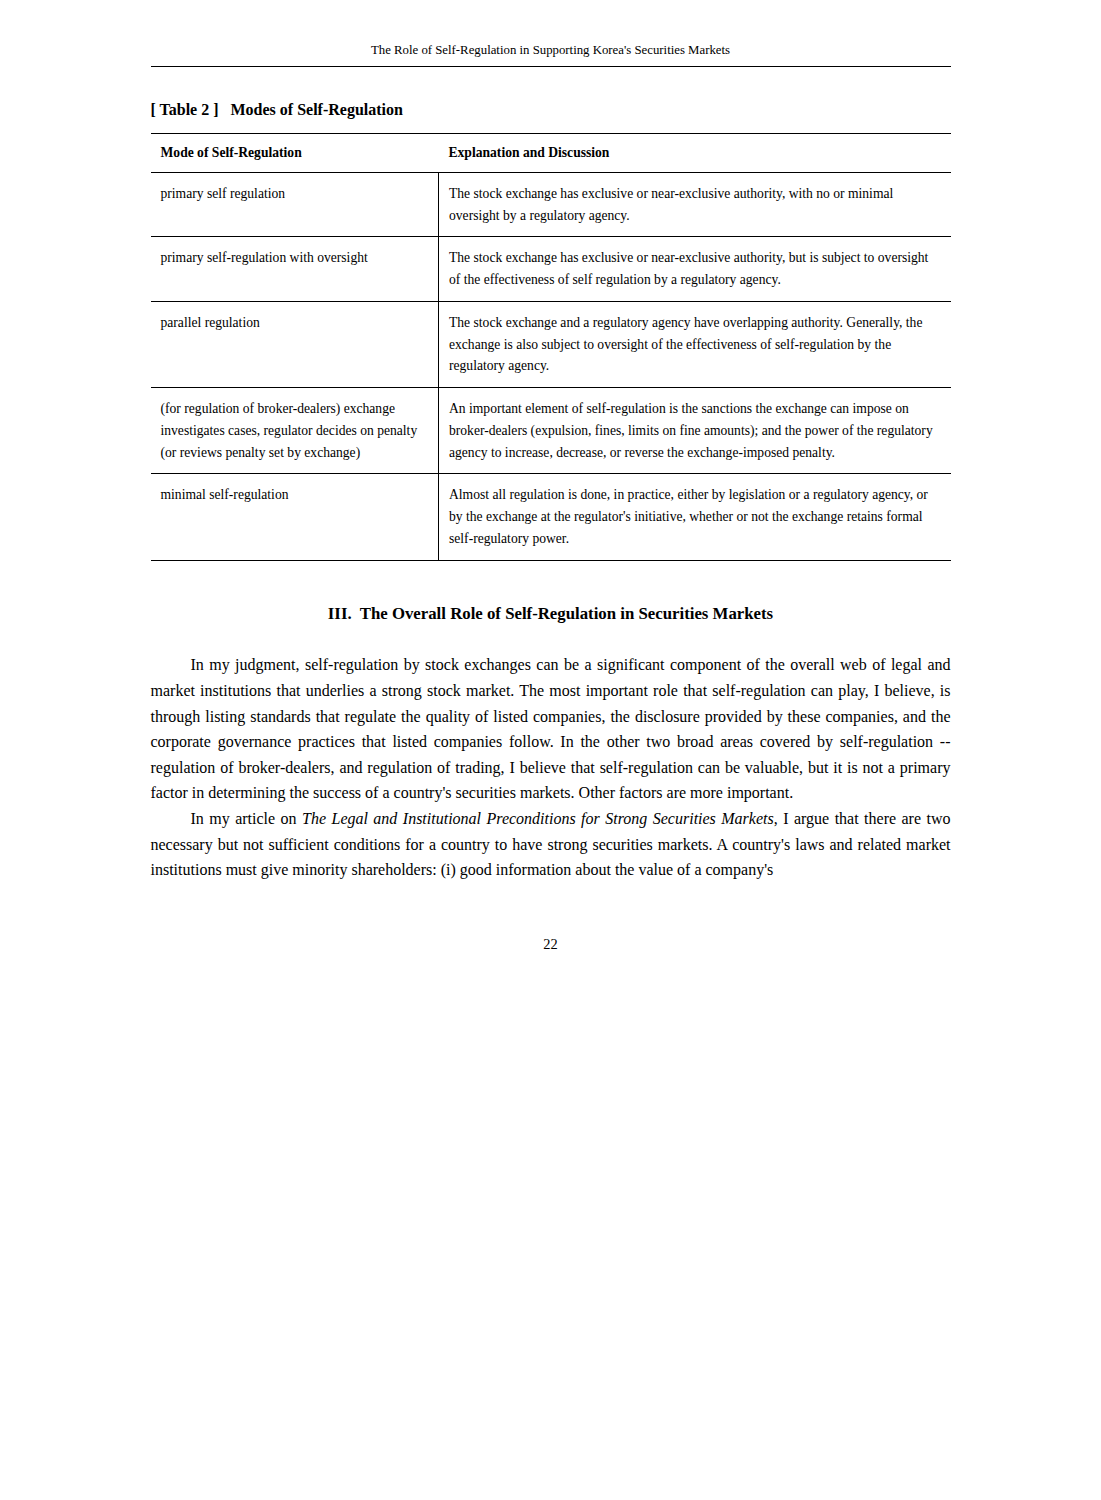The Role of Self-Regulation in Supporting Korea's Securities Markets
[ Table 2 ] Modes of Self-Regulation
| Mode of Self-Regulation | Explanation and Discussion |
| --- | --- |
| primary self regulation | The stock exchange has exclusive or near-exclusive authority, with no or minimal oversight by a regulatory agency. |
| primary self-regulation with oversight | The stock exchange has exclusive or near-exclusive authority, but is subject to oversight of the effectiveness of self regulation by a regulatory agency. |
| parallel regulation | The stock exchange and a regulatory agency have overlapping authority. Generally, the exchange is also subject to oversight of the effectiveness of self-regulation by the regulatory agency. |
| (for regulation of broker-dealers) exchange investigates cases, regulator decides on penalty (or reviews penalty set by exchange) | An important element of self-regulation is the sanctions the exchange can impose on broker-dealers (expulsion, fines, limits on fine amounts); and the power of the regulatory agency to increase, decrease, or reverse the exchange-imposed penalty. |
| minimal self-regulation | Almost all regulation is done, in practice, either by legislation or a regulatory agency, or by the exchange at the regulator's initiative, whether or not the exchange retains formal self-regulatory power. |
III. The Overall Role of Self-Regulation in Securities Markets
In my judgment, self-regulation by stock exchanges can be a significant component of the overall web of legal and market institutions that underlies a strong stock market. The most important role that self-regulation can play, I believe, is through listing standards that regulate the quality of listed companies, the disclosure provided by these companies, and the corporate governance practices that listed companies follow. In the other two broad areas covered by self-regulation -- regulation of broker-dealers, and regulation of trading, I believe that self-regulation can be valuable, but it is not a primary factor in determining the success of a country's securities markets. Other factors are more important.
In my article on The Legal and Institutional Preconditions for Strong Securities Markets, I argue that there are two necessary but not sufficient conditions for a country to have strong securities markets. A country's laws and related market institutions must give minority shareholders: (i) good information about the value of a company's
22